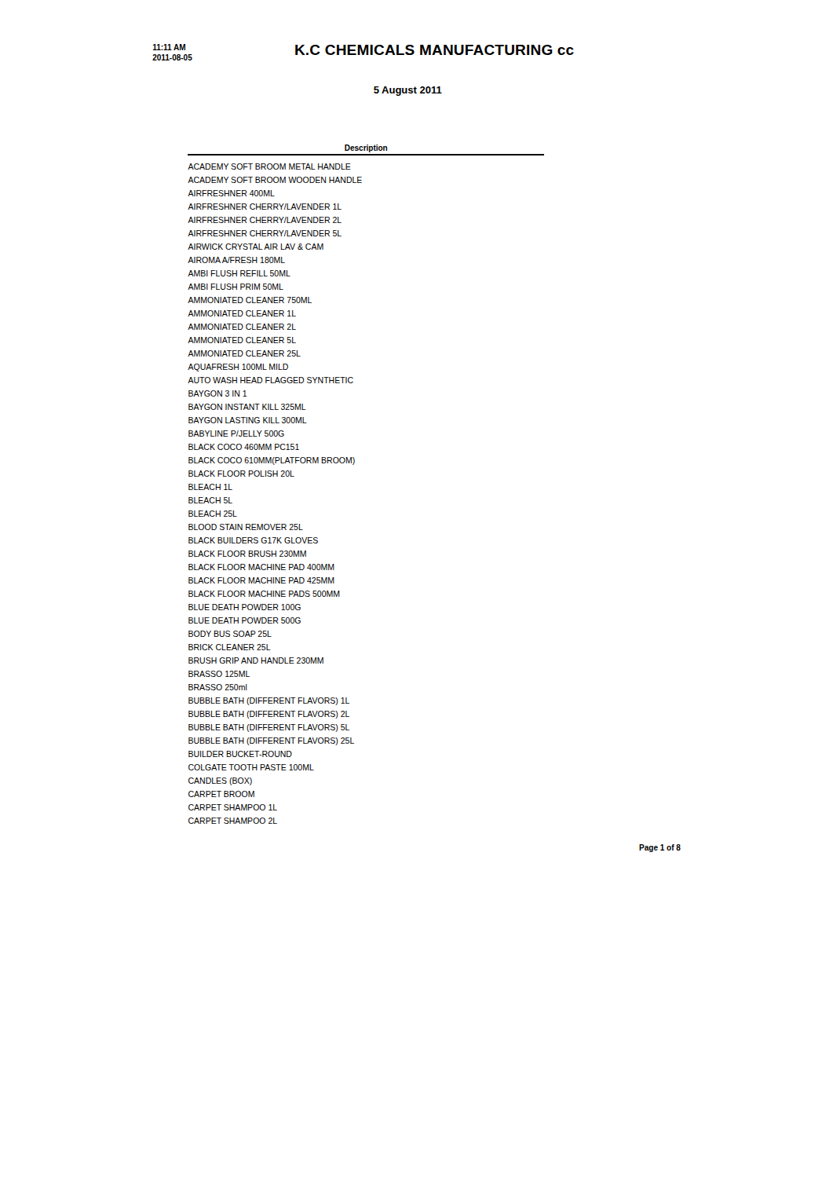11:11 AM
2011-08-05
K.C CHEMICALS MANUFACTURING cc
5 August 2011
Description
ACADEMY SOFT BROOM METAL HANDLE
ACADEMY SOFT BROOM WOODEN HANDLE
AIRFRESHNER 400ML
AIRFRESHNER CHERRY/LAVENDER 1L
AIRFRESHNER CHERRY/LAVENDER 2L
AIRFRESHNER CHERRY/LAVENDER 5L
AIRWICK CRYSTAL AIR LAV & CAM
AIROMA A/FRESH 180ML
AMBI FLUSH REFILL 50ML
AMBI FLUSH PRIM 50ML
AMMONIATED CLEANER 750ML
AMMONIATED CLEANER 1L
AMMONIATED CLEANER 2L
AMMONIATED CLEANER 5L
AMMONIATED CLEANER 25L
AQUAFRESH 100ML MILD
AUTO WASH HEAD FLAGGED SYNTHETIC
BAYGON 3 IN 1
BAYGON INSTANT KILL 325ML
BAYGON LASTING KILL 300ML
BABYLINE P/JELLY 500G
BLACK COCO 460MM PC151
BLACK COCO 610MM(PLATFORM BROOM)
BLACK FLOOR POLISH 20L
BLEACH 1L
BLEACH 5L
BLEACH 25L
BLOOD STAIN REMOVER 25L
BLACK BUILDERS G17K GLOVES
BLACK FLOOR BRUSH 230MM
BLACK FLOOR MACHINE PAD 400MM
BLACK FLOOR MACHINE PAD 425MM
BLACK FLOOR MACHINE PADS 500MM
BLUE DEATH POWDER 100G
BLUE DEATH POWDER 500G
BODY BUS SOAP 25L
BRICK CLEANER 25L
BRUSH GRIP AND HANDLE 230MM
BRASSO 125ML
BRASSO 250ml
BUBBLE BATH (DIFFERENT FLAVORS) 1L
BUBBLE BATH (DIFFERENT FLAVORS) 2L
BUBBLE BATH (DIFFERENT FLAVORS) 5L
BUBBLE BATH (DIFFERENT FLAVORS) 25L
BUILDER BUCKET-ROUND
COLGATE TOOTH PASTE 100ML
CANDLES (BOX)
CARPET BROOM
CARPET SHAMPOO 1L
CARPET SHAMPOO 2L
Page 1 of 8